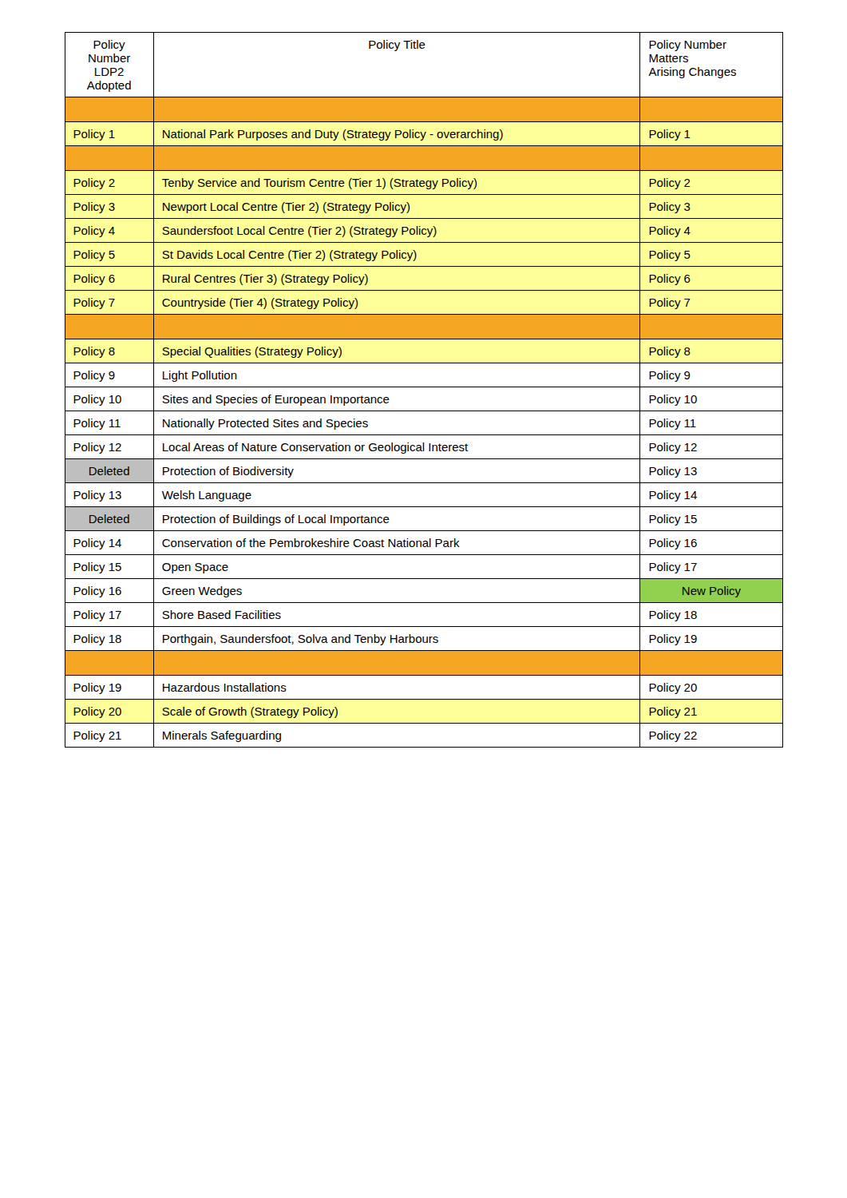| Policy Number LDP2 Adopted | Policy Title | Policy Number Matters Arising Changes |
| --- | --- | --- |
| Policy 1 | National Park Purposes and Duty (Strategy Policy - overarching) | Policy 1 |
| Policy 2 | Tenby Service and Tourism Centre (Tier 1) (Strategy Policy) | Policy 2 |
| Policy 3 | Newport Local Centre (Tier 2) (Strategy Policy) | Policy 3 |
| Policy 4 | Saundersfoot Local Centre (Tier 2) (Strategy Policy) | Policy 4 |
| Policy 5 | St Davids Local Centre (Tier 2) (Strategy Policy) | Policy 5 |
| Policy 6 | Rural Centres (Tier 3) (Strategy Policy) | Policy 6 |
| Policy 7 | Countryside (Tier 4) (Strategy Policy) | Policy 7 |
| Policy 8 | Special Qualities (Strategy Policy) | Policy 8 |
| Policy 9 | Light Pollution | Policy 9 |
| Policy 10 | Sites and Species of European Importance | Policy 10 |
| Policy 11 | Nationally Protected Sites and Species | Policy 11 |
| Policy 12 | Local Areas of Nature Conservation or Geological Interest | Policy 12 |
| Deleted | Protection of Biodiversity | Policy 13 |
| Policy 13 | Welsh Language | Policy 14 |
| Deleted | Protection of Buildings of Local Importance | Policy 15 |
| Policy 14 | Conservation of the Pembrokeshire Coast National Park | Policy 16 |
| Policy 15 | Open Space | Policy 17 |
| Policy 16 | Green Wedges | New Policy |
| Policy 17 | Shore Based Facilities | Policy 18 |
| Policy 18 | Porthgain, Saundersfoot, Solva and Tenby Harbours | Policy 19 |
| Policy 19 | Hazardous Installations | Policy 20 |
| Policy 20 | Scale of Growth (Strategy Policy) | Policy 21 |
| Policy 21 | Minerals Safeguarding | Policy 22 |